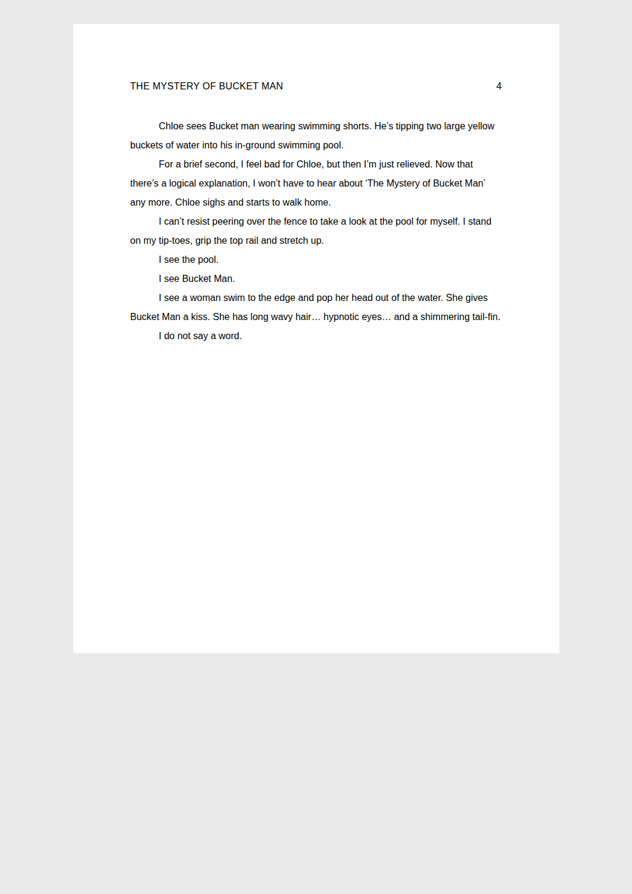The Mystery of Bucket Man 4
Chloe sees Bucket man wearing swimming shorts. He’s tipping two large yellow buckets of water into his in-ground swimming pool.
For a brief second, I feel bad for Chloe, but then I’m just relieved. Now that there’s a logical explanation, I won’t have to hear about ‘The Mystery of Bucket Man’ any more. Chloe sighs and starts to walk home.
I can’t resist peering over the fence to take a look at the pool for myself. I stand on my tip-toes, grip the top rail and stretch up.
I see the pool.
I see Bucket Man.
I see a woman swim to the edge and pop her head out of the water. She gives Bucket Man a kiss. She has long wavy hair… hypnotic eyes… and a shimmering tail-fin.
I do not say a word.